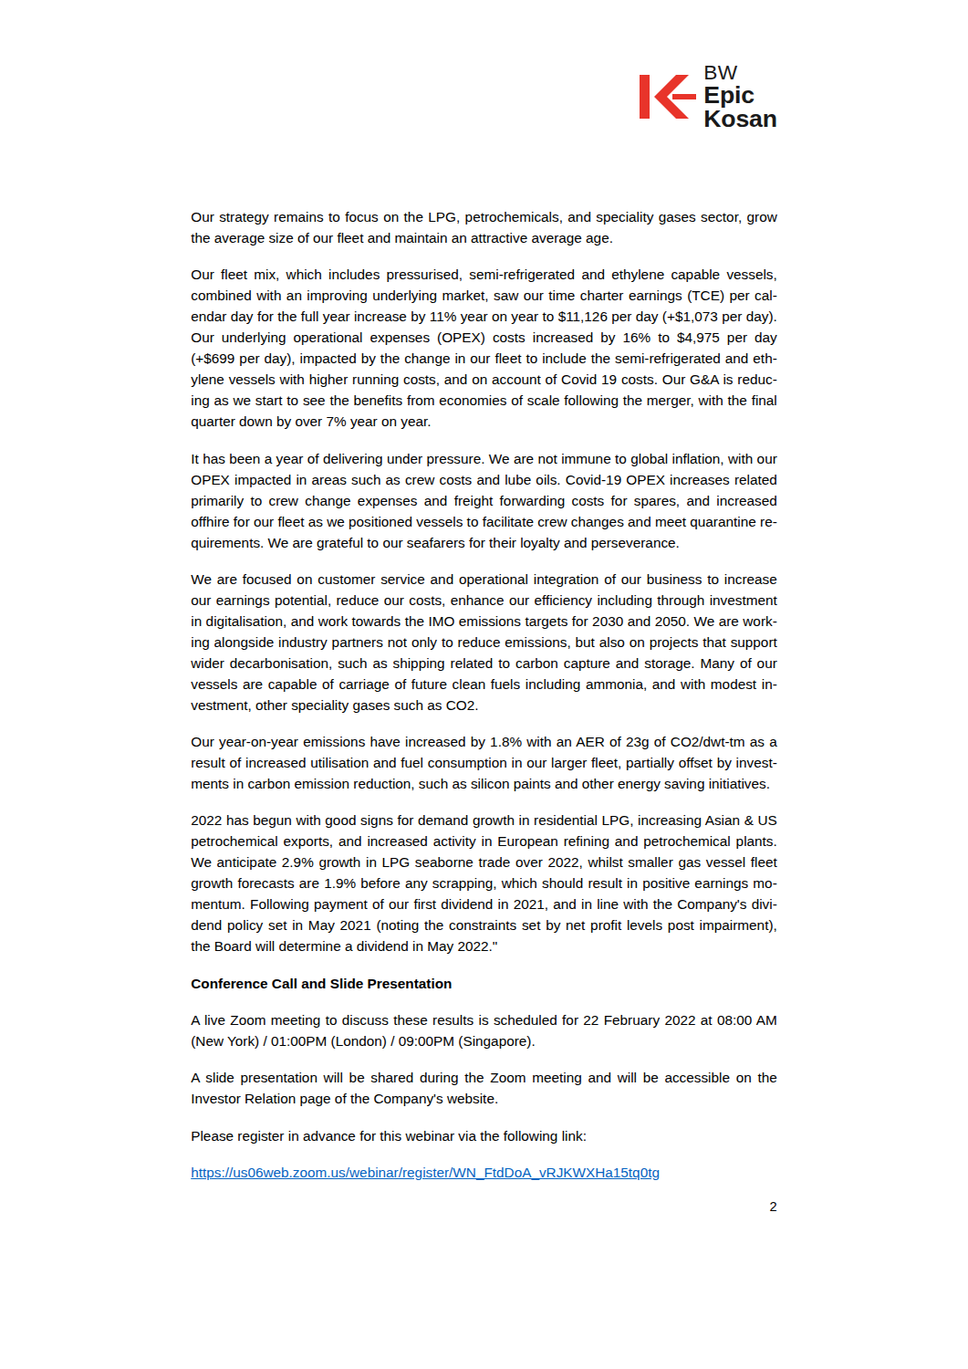BW Epic Kosan
Our strategy remains to focus on the LPG, petrochemicals, and speciality gases sector, grow the average size of our fleet and maintain an attractive average age.
Our fleet mix, which includes pressurised, semi-refrigerated and ethylene capable vessels, combined with an improving underlying market, saw our time charter earnings (TCE) per calendar day for the full year increase by 11% year on year to $11,126 per day (+$1,073 per day). Our underlying operational expenses (OPEX) costs increased by 16% to $4,975 per day (+$699 per day), impacted by the change in our fleet to include the semi-refrigerated and ethylene vessels with higher running costs, and on account of Covid 19 costs. Our G&A is reducing as we start to see the benefits from economies of scale following the merger, with the final quarter down by over 7% year on year.
It has been a year of delivering under pressure. We are not immune to global inflation, with our OPEX impacted in areas such as crew costs and lube oils. Covid-19 OPEX increases related primarily to crew change expenses and freight forwarding costs for spares, and increased offhire for our fleet as we positioned vessels to facilitate crew changes and meet quarantine requirements. We are grateful to our seafarers for their loyalty and perseverance.
We are focused on customer service and operational integration of our business to increase our earnings potential, reduce our costs, enhance our efficiency including through investment in digitalisation, and work towards the IMO emissions targets for 2030 and 2050. We are working alongside industry partners not only to reduce emissions, but also on projects that support wider decarbonisation, such as shipping related to carbon capture and storage. Many of our vessels are capable of carriage of future clean fuels including ammonia, and with modest investment, other speciality gases such as CO2.
Our year-on-year emissions have increased by 1.8% with an AER of 23g of CO2/dwt-tm as a result of increased utilisation and fuel consumption in our larger fleet, partially offset by investments in carbon emission reduction, such as silicon paints and other energy saving initiatives.
2022 has begun with good signs for demand growth in residential LPG, increasing Asian & US petrochemical exports, and increased activity in European refining and petrochemical plants. We anticipate 2.9% growth in LPG seaborne trade over 2022, whilst smaller gas vessel fleet growth forecasts are 1.9% before any scrapping, which should result in positive earnings momentum. Following payment of our first dividend in 2021, and in line with the Company's dividend policy set in May 2021 (noting the constraints set by net profit levels post impairment), the Board will determine a dividend in May 2022."
Conference Call and Slide Presentation
A live Zoom meeting to discuss these results is scheduled for 22 February 2022 at 08:00 AM (New York) / 01:00PM (London) / 09:00PM (Singapore).
A slide presentation will be shared during the Zoom meeting and will be accessible on the Investor Relation page of the Company's website.
Please register in advance for this webinar via the following link:
https://us06web.zoom.us/webinar/register/WN_FtdDoA_vRJKWXHa15tq0tg
2